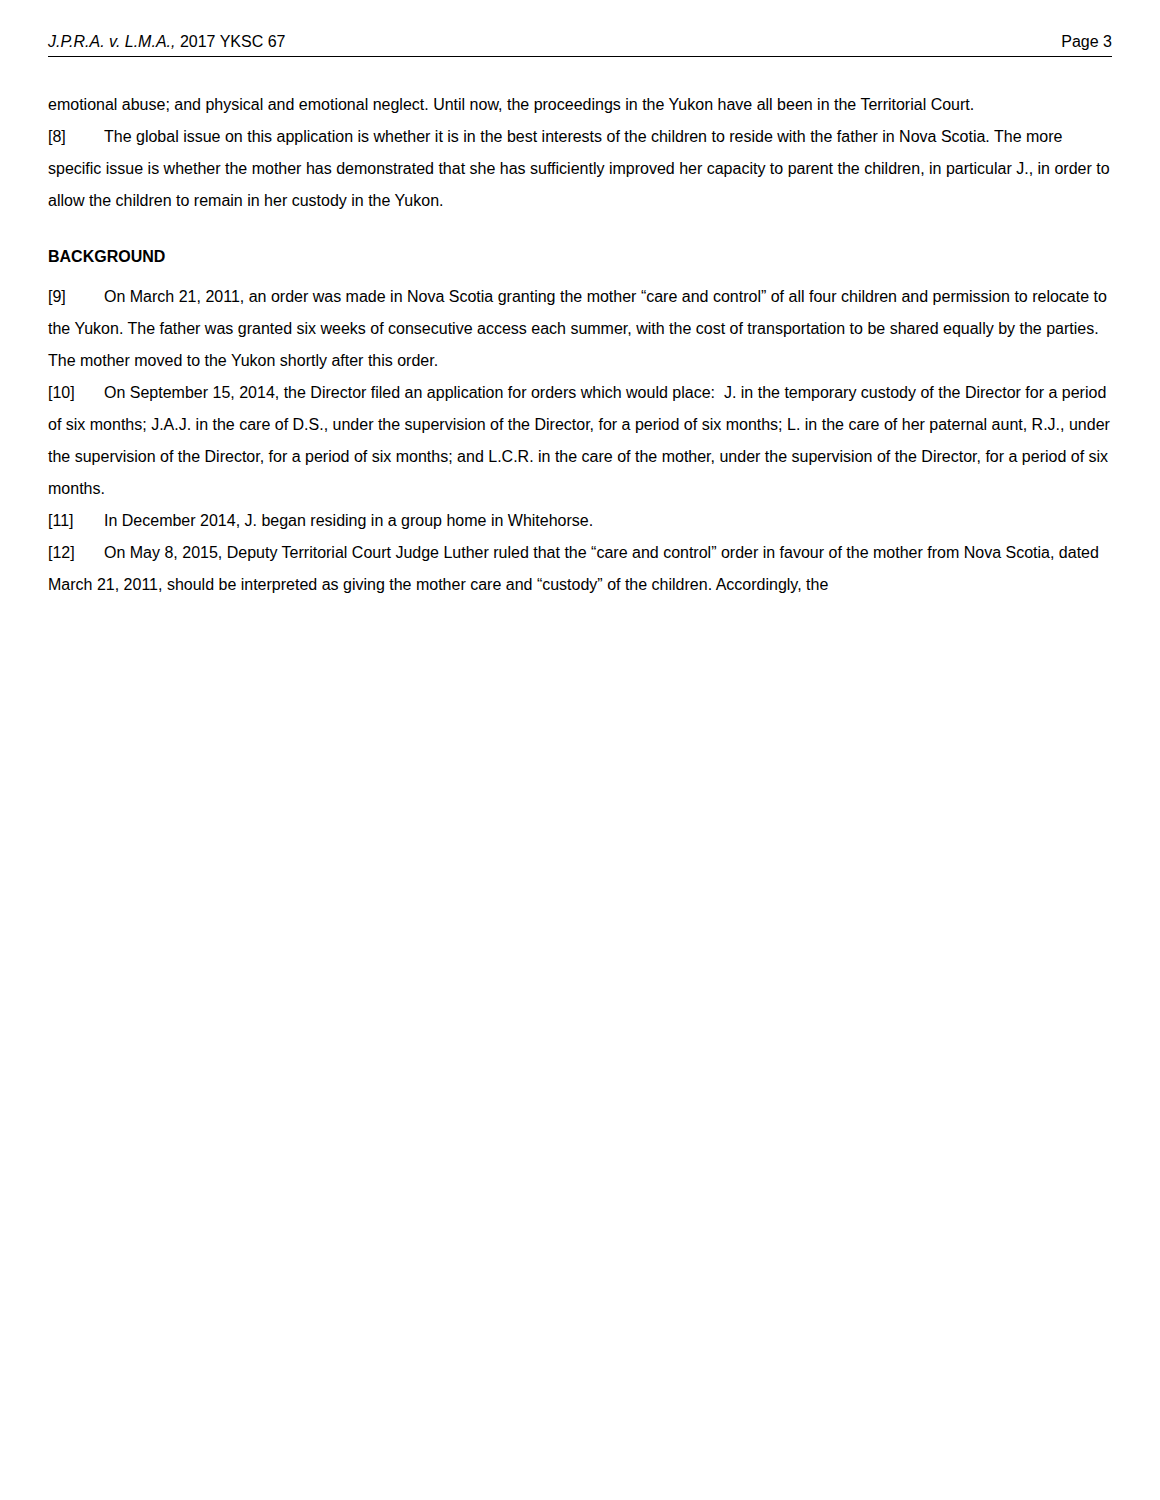J.P.R.A. v. L.M.A., 2017 YKSC 67
Page 3
emotional abuse; and physical and emotional neglect. Until now, the proceedings in the Yukon have all been in the Territorial Court.
[8] The global issue on this application is whether it is in the best interests of the children to reside with the father in Nova Scotia. The more specific issue is whether the mother has demonstrated that she has sufficiently improved her capacity to parent the children, in particular J., in order to allow the children to remain in her custody in the Yukon.
BACKGROUND
[9] On March 21, 2011, an order was made in Nova Scotia granting the mother “care and control” of all four children and permission to relocate to the Yukon. The father was granted six weeks of consecutive access each summer, with the cost of transportation to be shared equally by the parties. The mother moved to the Yukon shortly after this order.
[10] On September 15, 2014, the Director filed an application for orders which would place: J. in the temporary custody of the Director for a period of six months; J.A.J. in the care of D.S., under the supervision of the Director, for a period of six months; L. in the care of her paternal aunt, R.J., under the supervision of the Director, for a period of six months; and L.C.R. in the care of the mother, under the supervision of the Director, for a period of six months.
[11] In December 2014, J. began residing in a group home in Whitehorse.
[12] On May 8, 2015, Deputy Territorial Court Judge Luther ruled that the “care and control” order in favour of the mother from Nova Scotia, dated March 21, 2011, should be interpreted as giving the mother care and “custody” of the children. Accordingly, the